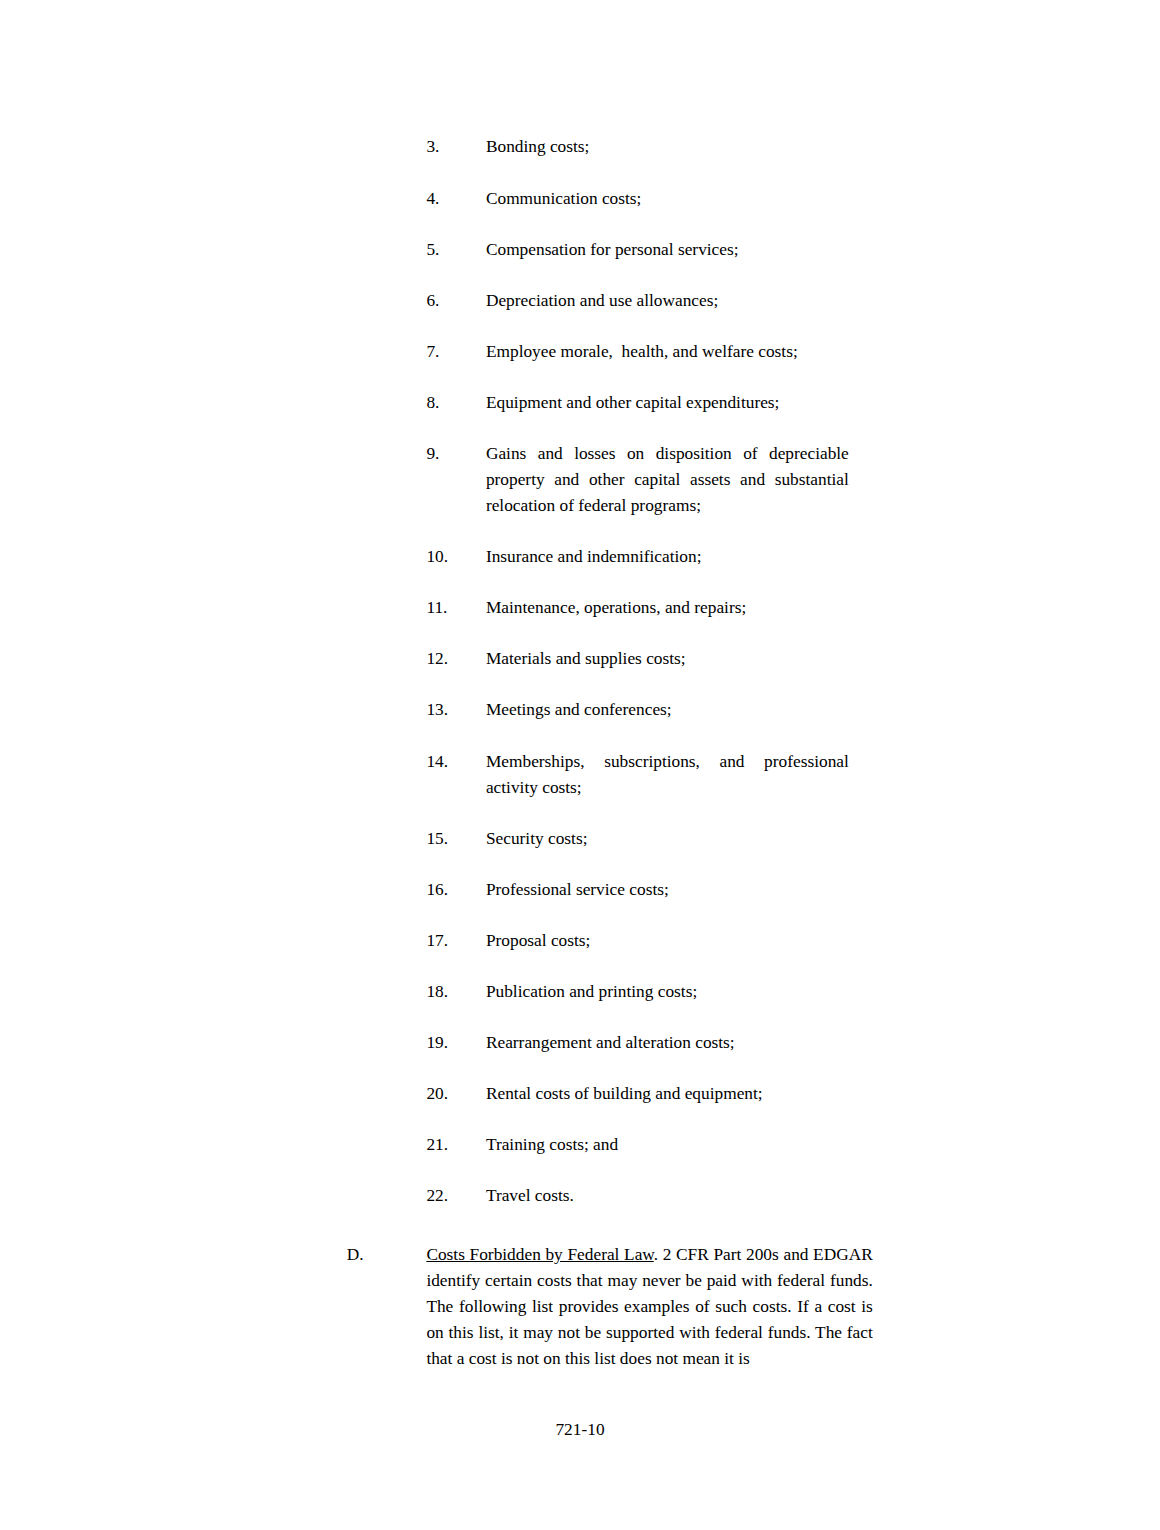3. Bonding costs;
4. Communication costs;
5. Compensation for personal services;
6. Depreciation and use allowances;
7. Employee morale, health, and welfare costs;
8. Equipment and other capital expenditures;
9. Gains and losses on disposition of depreciable property and other capital assets and substantial relocation of federal programs;
10. Insurance and indemnification;
11. Maintenance, operations, and repairs;
12. Materials and supplies costs;
13. Meetings and conferences;
14. Memberships, subscriptions, and professional activity costs;
15. Security costs;
16. Professional service costs;
17. Proposal costs;
18. Publication and printing costs;
19. Rearrangement and alteration costs;
20. Rental costs of building and equipment;
21. Training costs; and
22. Travel costs.
D. Costs Forbidden by Federal Law. 2 CFR Part 200s and EDGAR identify certain costs that may never be paid with federal funds. The following list provides examples of such costs. If a cost is on this list, it may not be supported with federal funds. The fact that a cost is not on this list does not mean it is
721-10